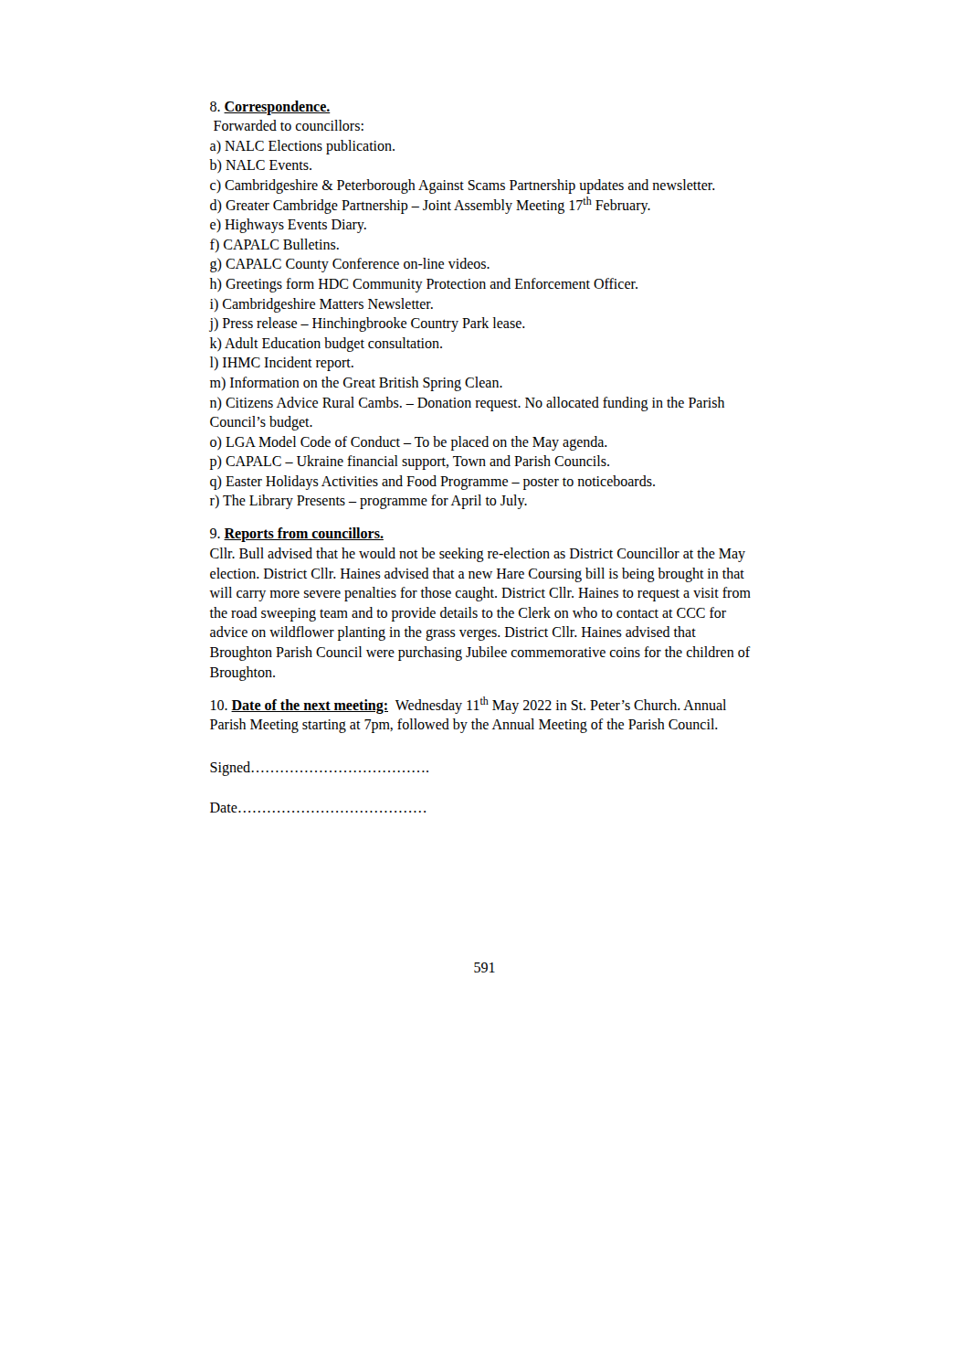8. Correspondence.
Forwarded to councillors:
a) NALC Elections publication.
b) NALC Events.
c) Cambridgeshire & Peterborough Against Scams Partnership updates and newsletter.
d) Greater Cambridge Partnership – Joint Assembly Meeting 17th February.
e) Highways Events Diary.
f) CAPALC Bulletins.
g) CAPALC County Conference on-line videos.
h) Greetings form HDC Community Protection and Enforcement Officer.
i) Cambridgeshire Matters Newsletter.
j) Press release – Hinchingbrooke Country Park lease.
k) Adult Education budget consultation.
l) IHMC Incident report.
m) Information on the Great British Spring Clean.
n) Citizens Advice Rural Cambs. – Donation request. No allocated funding in the Parish Council’s budget.
o) LGA Model Code of Conduct – To be placed on the May agenda.
p) CAPALC – Ukraine financial support, Town and Parish Councils.
q) Easter Holidays Activities and Food Programme – poster to noticeboards.
r) The Library Presents – programme for April to July.
9. Reports from councillors.
Cllr. Bull advised that he would not be seeking re-election as District Councillor at the May election. District Cllr. Haines advised that a new Hare Coursing bill is being brought in that will carry more severe penalties for those caught. District Cllr. Haines to request a visit from the road sweeping team and to provide details to the Clerk on who to contact at CCC for advice on wildflower planting in the grass verges. District Cllr. Haines advised that Broughton Parish Council were purchasing Jubilee commemorative coins for the children of Broughton.
10. Date of the next meeting: Wednesday 11th May 2022 in St. Peter’s Church. Annual Parish Meeting starting at 7pm, followed by the Annual Meeting of the Parish Council.
Signed……………………………….
Date…………………………………
591